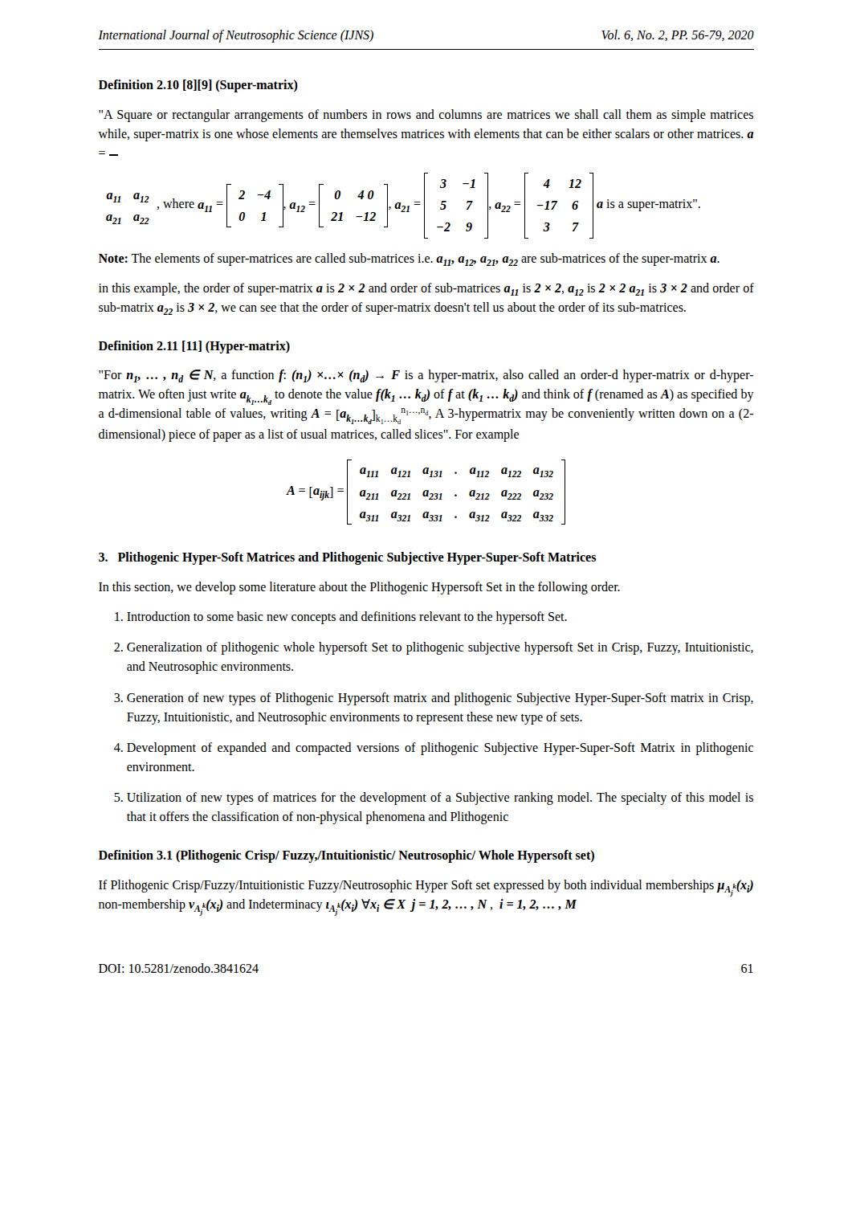International Journal of Neutrosophic Science (IJNS)
Vol. 6, No. 2, PP. 56-79, 2020
Definition 2.10 [8][9] (Super-matrix)
"A Square or rectangular arrangements of numbers in rows and columns are matrices we shall call them as simple matrices while, super-matrix is one whose elements are themselves matrices with elements that can be either scalars or other matrices. a =
| a 11 | a 12 |
| a 21 | a 22 |
, where a11 =
| 2 | −4 |
| 0 | 1 |
, a12 =
| 0 | 4 0 |
| 21 | −12 |
, a21 =
| 3 | −1 |
| 5 | 7 |
| −2 | 9 |
, a22 =
| 4 | 12 |
| −17 | 6 |
| 3 | 7 |
a is a super-matrix".
Note: The elements of super-matrices are called sub-matrices i.e. a11, a12, a21, a22 are sub-matrices of the super-matrix a.
in this example, the order of super-matrix a is 2 × 2 and order of sub-matrices a11 is 2 × 2, a12 is 2 × 2 a21 is 3 × 2 and order of sub-matrix a22 is 3 × 2, we can see that the order of super-matrix doesn't tell us about the order of its sub-matrices.
Definition 2.11 [11] (Hyper-matrix)
"For n1, … , nd ∈ N, a function f: (n1) ×…× (nd) → F is a hyper-matrix, also called an order-d hyper-matrix or d-hyper-matrix. We often just write ak1…kd to denote the value f(k1 … kd) of f at (k1 … kd) and think of f (renamed as A) as specified by a d-dimensional table of values, writing A = [ak1…kd]k1…kdn1…,nd, A 3-hypermatrix may be conveniently written down on a (2-dimensional) piece of paper as a list of usual matrices, called slices". For example
A = [aijk] =
| a 111 | a 121 | a 131 | . | a 112 | a 122 | a 132 |
| a 211 | a 221 | a 231 | . | a 212 | a 222 | a 232 |
| a 311 | a 321 | a 331 | . | a 312 | a 322 | a 332 |
3. Plithogenic Hyper-Soft Matrices and Plithogenic Subjective Hyper-Super-Soft Matrices
In this section, we develop some literature about the Plithogenic Hypersoft Set in the following order.
Introduction to some basic new concepts and definitions relevant to the hypersoft Set.
Generalization of plithogenic whole hypersoft Set to plithogenic subjective hypersoft Set in Crisp, Fuzzy, Intuitionistic, and Neutrosophic environments.
Generation of new types of Plithogenic Hypersoft matrix and plithogenic Subjective Hyper-Super-Soft matrix in Crisp, Fuzzy, Intuitionistic, and Neutrosophic environments to represent these new type of sets.
Development of expanded and compacted versions of plithogenic Subjective Hyper-Super-Soft Matrix in plithogenic environment.
Utilization of new types of matrices for the development of a Subjective ranking model. The specialty of this model is that it offers the classification of non-physical phenomena and Plithogenic
Definition 3.1 (Plithogenic Crisp/ Fuzzy,/Intuitionistic/ Neutrosophic/ Whole Hypersoft set)
If Plithogenic Crisp/Fuzzy/Intuitionistic Fuzzy/Neutrosophic Hyper Soft set expressed by both individual memberships μAjk(xi) non-membership vAjk(xi) and Indeterminacy ιAjk(xi) ∀xi ∈ X j = 1, 2, … , N , i = 1, 2, … , M
DOI: 10.5281/zenodo.3841624
61